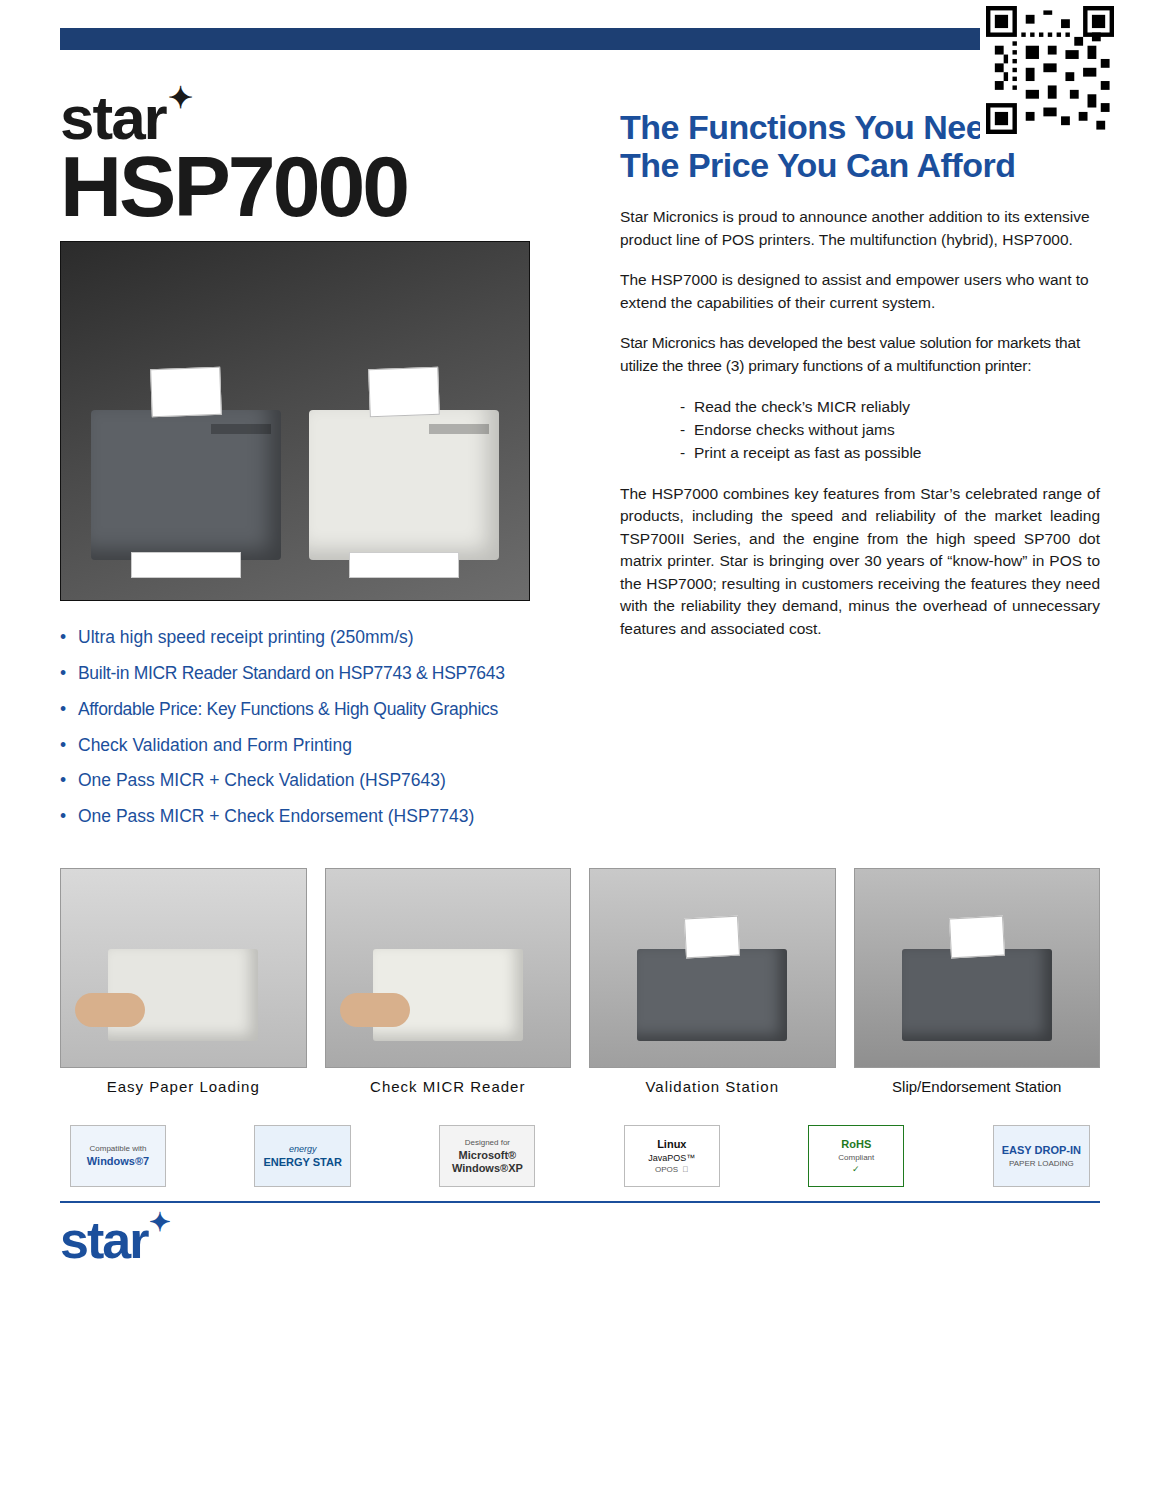star✦
HSP7000
HSP7000 printers
Ultra high speed receipt printing (250mm/s)
Built-in MICR Reader Standard on HSP7743 & HSP7643
Affordable Price: Key Functions & High Quality Graphics
Check Validation and Form Printing
One Pass MICR + Check Validation (HSP7643)
One Pass MICR + Check Endorsement (HSP7743)
The Functions You Need At
The Price You Can Afford
Star Micronics is proud to announce another addition to its extensive product line of POS printers. The multifunction (hybrid), HSP7000.
The HSP7000 is designed to assist and empower users who want to extend the capabilities of their current system.
Star Micronics has developed the best value solution for markets that utilize the three (3) primary functions of a multifunction printer:
Read the check’s MICR reliably
Endorse checks without jams
Print a receipt as fast as possible
The HSP7000 combines key features from Star’s celebrated range of products, including the speed and reliability of the market leading TSP700II Series, and the engine from the high speed SP700 dot matrix printer. Star is bringing over 30 years of “know-how” in POS to the HSP7000; resulting in customers receiving the features they need with the reliability they demand, minus the overhead of unnecessary features and associated cost.
Easy Paper Loading
Check MICR Reader
Validation Station
Slip/Endorsement Station
Compatible with Windows®7
energy ENERGY STAR
Designed for Microsoft®
Windows®XP
Linux JavaPOS™ OPOS 
RoHS Compliant ✓
EASY DROP-IN PAPER LOADING
star✦